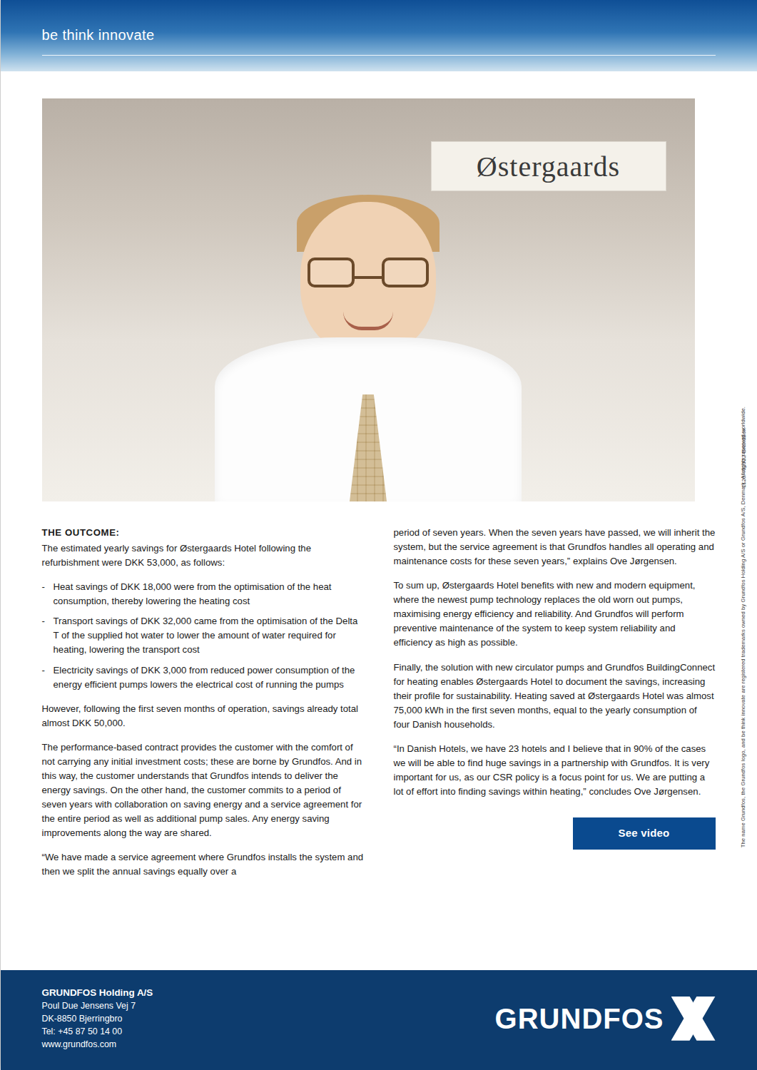be think innovate
Østergaards
The outcome:
The estimated yearly savings for Østergaards Hotel following the refurbishment were DKK 53,000, as follows:
Heat savings of DKK 18,000 were from the optimisation of the heat consumption, thereby lowering the heating cost
Transport savings of DKK 32,000 came from the optimisation of the Delta T of the supplied hot water to lower the amount of water required for heating, lowering the transport cost
Electricity savings of DKK 3,000 from reduced power consumption of the energy efficient pumps lowers the electrical cost of running the pumps
However, following the first seven months of operation, savings already total almost DKK 50,000.
The performance-based contract provides the customer with the comfort of not carrying any initial investment costs; these are borne by Grundfos. And in this way, the customer understands that Grundfos intends to deliver the energy savings. On the other hand, the customer commits to a period of seven years with collaboration on saving energy and a service agreement for the entire period as well as additional pump sales. Any energy saving improvements along the way are shared.
“We have made a service agreement where Grundfos installs the system and then we split the annual savings equally over a
period of seven years. When the seven years have passed, we will inherit the system, but the service agreement is that Grundfos handles all operating and maintenance costs for these seven years,” explains Ove Jørgensen.
To sum up, Østergaards Hotel benefits with new and modern equipment, where the newest pump technology replaces the old worn out pumps, maximising energy efficiency and reliability. And Grundfos will perform preventive maintenance of the system to keep system reliability and efficiency as high as possible.
Finally, the solution with new circulator pumps and Grundfos BuildingConnect for heating enables Østergaards Hotel to document the savings, increasing their profile for sustainability. Heating saved at Østergaards Hotel was almost 75,000 kWh in the first seven months, equal to the yearly consumption of four Danish households.
“In Danish Hotels, we have 23 hotels and I believe that in 90% of the cases we will be able to find huge savings in a partnership with Grundfos. It is very important for us, as our CSR policy is a focus point for us. We are putting a lot of effort into finding savings within heating,” concludes Ove Jørgensen.
See video
The name Grundfos, the Grundfos logo, and be think innovate are registered trademarks owned by Grundfos Holding A/S or Grundfos A/S, Denmark. All rights reserved worldwide.
1120/401922-BrandBox
GRUNDFOS Holding A/S Poul Due Jensens Vej 7
DK-8850 Bjerringbro
Tel: +45 87 50 14 00
www.grundfos.com
GRUNDFOS